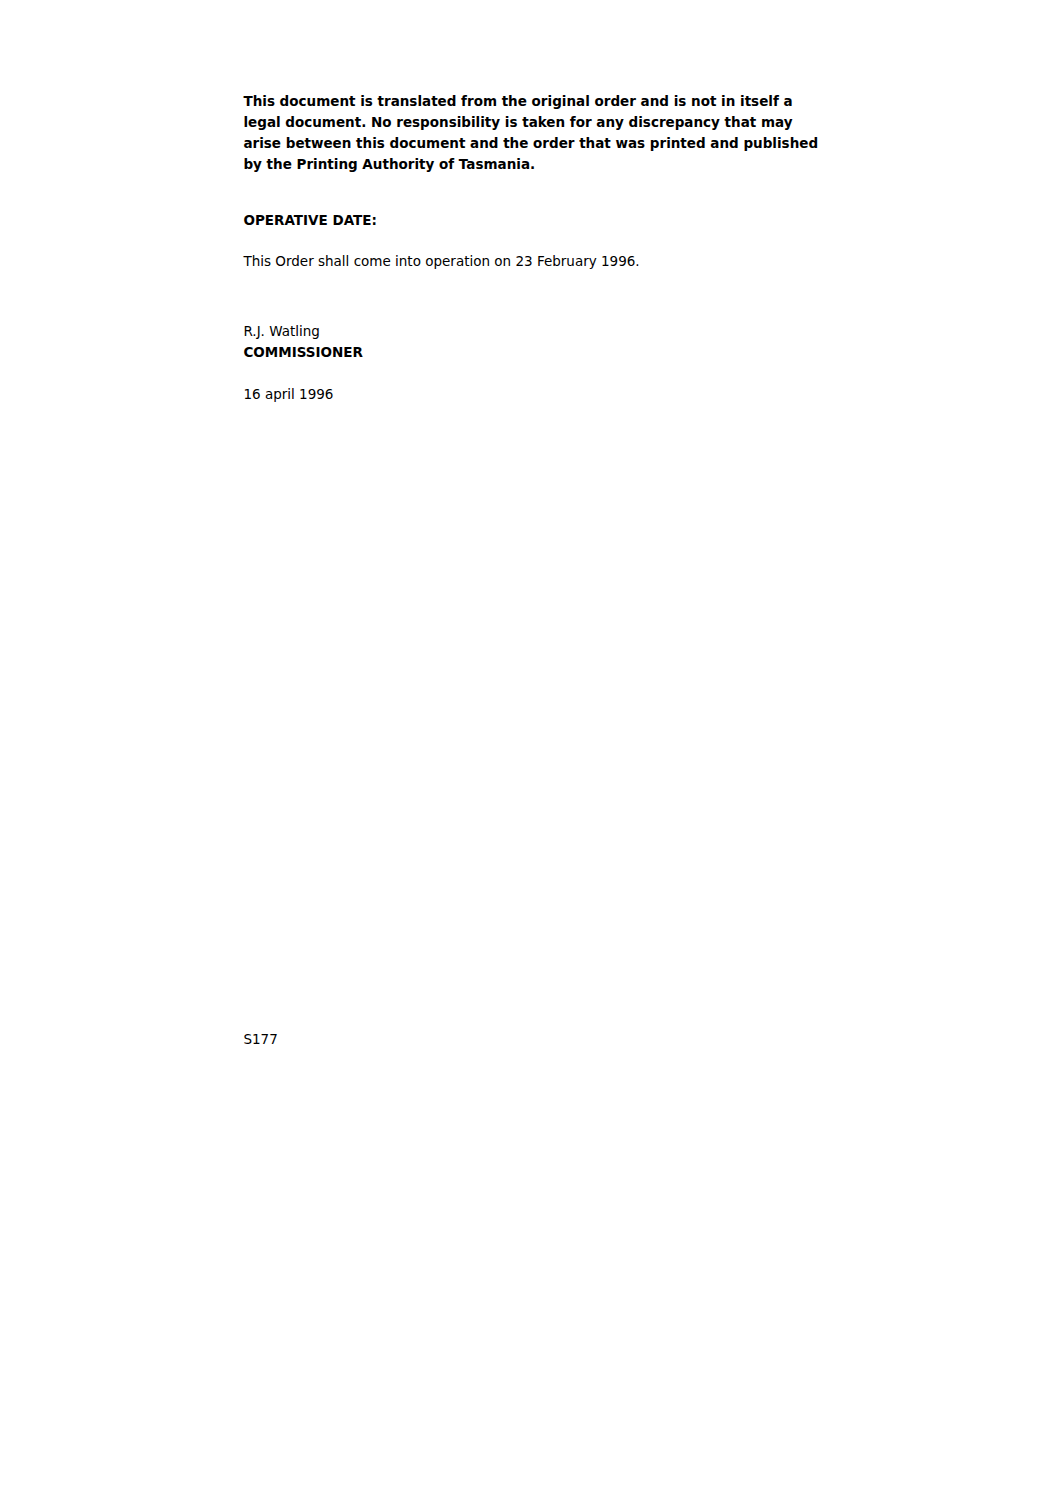This document is translated from the original order and is not in itself a legal document. No responsibility is taken for any discrepancy that may arise between this document and the order that was printed and published by the Printing Authority of Tasmania.
OPERATIVE DATE:
This Order shall come into operation on 23 February 1996.
R.J. Watling
COMMISSIONER
16 april 1996
S177